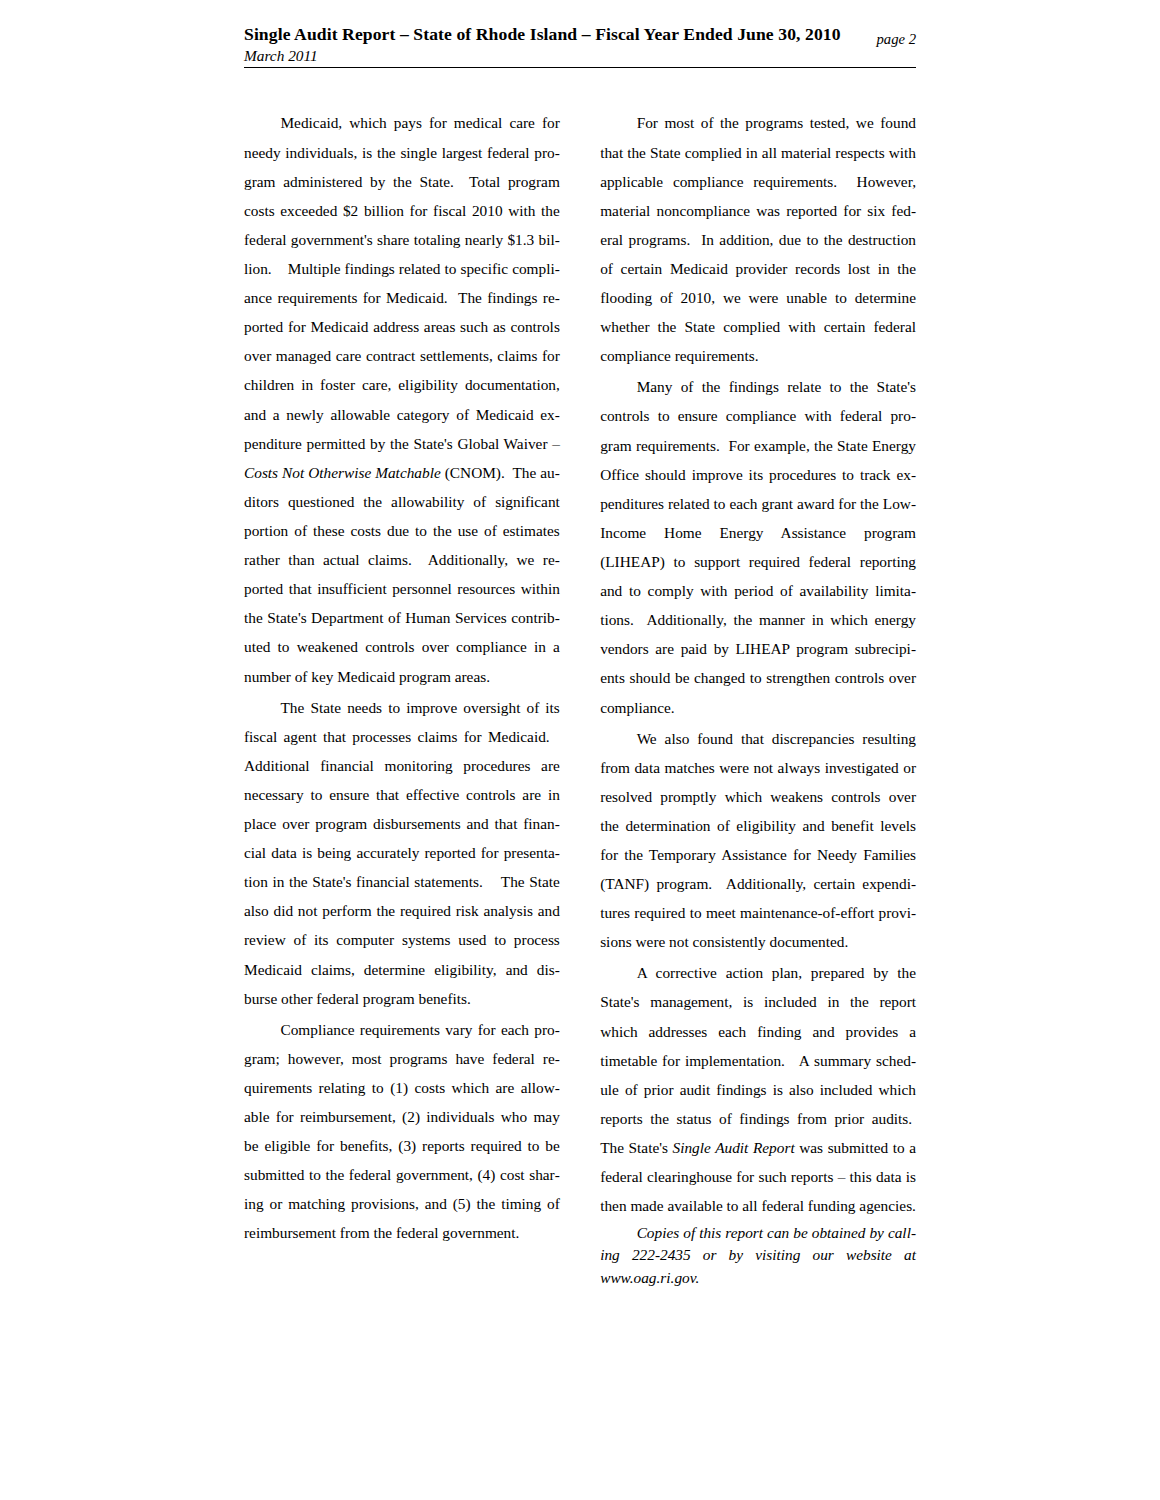page 2
Single Audit Report – State of Rhode Island – Fiscal Year Ended June 30, 2010
March 2011
Medicaid, which pays for medical care for needy individuals, is the single largest federal program administered by the State. Total program costs exceeded $2 billion for fiscal 2010 with the federal government's share totaling nearly $1.3 billion. Multiple findings related to specific compliance requirements for Medicaid. The findings reported for Medicaid address areas such as controls over managed care contract settlements, claims for children in foster care, eligibility documentation, and a newly allowable category of Medicaid expenditure permitted by the State's Global Waiver – Costs Not Otherwise Matchable (CNOM). The auditors questioned the allowability of significant portion of these costs due to the use of estimates rather than actual claims. Additionally, we reported that insufficient personnel resources within the State's Department of Human Services contributed to weakened controls over compliance in a number of key Medicaid program areas.
The State needs to improve oversight of its fiscal agent that processes claims for Medicaid. Additional financial monitoring procedures are necessary to ensure that effective controls are in place over program disbursements and that financial data is being accurately reported for presentation in the State's financial statements. The State also did not perform the required risk analysis and review of its computer systems used to process Medicaid claims, determine eligibility, and disburse other federal program benefits.
Compliance requirements vary for each program; however, most programs have federal requirements relating to (1) costs which are allowable for reimbursement, (2) individuals who may be eligible for benefits, (3) reports required to be submitted to the federal government, (4) cost sharing or matching provisions, and (5) the timing of reimbursement from the federal government.
For most of the programs tested, we found that the State complied in all material respects with applicable compliance requirements. However, material noncompliance was reported for six federal programs. In addition, due to the destruction of certain Medicaid provider records lost in the flooding of 2010, we were unable to determine whether the State complied with certain federal compliance requirements.
Many of the findings relate to the State's controls to ensure compliance with federal program requirements. For example, the State Energy Office should improve its procedures to track expenditures related to each grant award for the Low-Income Home Energy Assistance program (LIHEAP) to support required federal reporting and to comply with period of availability limitations. Additionally, the manner in which energy vendors are paid by LIHEAP program subrecipients should be changed to strengthen controls over compliance.
We also found that discrepancies resulting from data matches were not always investigated or resolved promptly which weakens controls over the determination of eligibility and benefit levels for the Temporary Assistance for Needy Families (TANF) program. Additionally, certain expenditures required to meet maintenance-of-effort provisions were not consistently documented.
A corrective action plan, prepared by the State's management, is included in the report which addresses each finding and provides a timetable for implementation. A summary schedule of prior audit findings is also included which reports the status of findings from prior audits. The State's Single Audit Report was submitted to a federal clearinghouse for such reports – this data is then made available to all federal funding agencies.
Copies of this report can be obtained by calling 222-2435 or by visiting our website at www.oag.ri.gov.